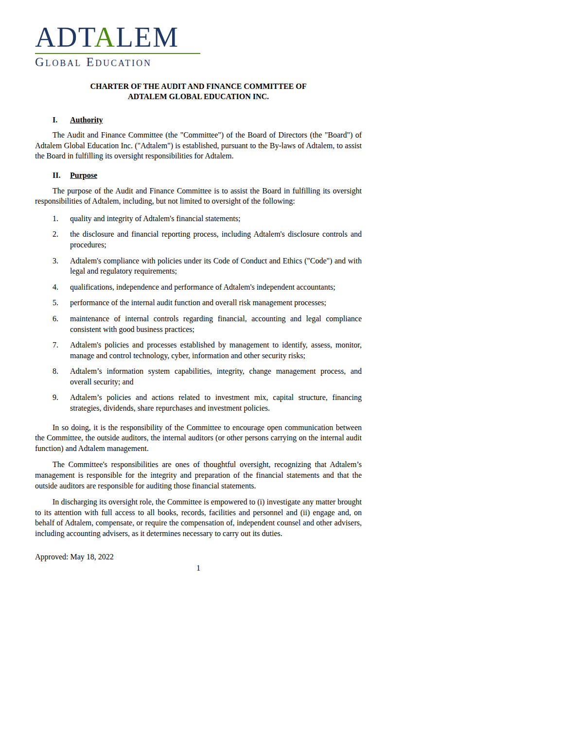ADTALEM
Global Education
Charter of the Audit and Finance Committee of
Adtalem Global Education Inc.
I. Authority
The Audit and Finance Committee (the "Committee") of the Board of Directors (the "Board") of Adtalem Global Education Inc. ("Adtalem") is established, pursuant to the By-laws of Adtalem, to assist the Board in fulfilling its oversight responsibilities for Adtalem.
II. Purpose
The purpose of the Audit and Finance Committee is to assist the Board in fulfilling its oversight responsibilities of Adtalem, including, but not limited to oversight of the following:
quality and integrity of Adtalem's financial statements;
the disclosure and financial reporting process, including Adtalem's disclosure controls and procedures;
Adtalem's compliance with policies under its Code of Conduct and Ethics ("Code") and with legal and regulatory requirements;
qualifications, independence and performance of Adtalem's independent accountants;
performance of the internal audit function and overall risk management processes;
maintenance of internal controls regarding financial, accounting and legal compliance consistent with good business practices;
Adtalem's policies and processes established by management to identify, assess, monitor, manage and control technology, cyber, information and other security risks;
Adtalem’s information system capabilities, integrity, change management process, and overall security; and
Adtalem’s policies and actions related to investment mix, capital structure, financing strategies, dividends, share repurchases and investment policies.
In so doing, it is the responsibility of the Committee to encourage open communication between the Committee, the outside auditors, the internal auditors (or other persons carrying on the internal audit function) and Adtalem management.
The Committee's responsibilities are ones of thoughtful oversight, recognizing that Adtalem’s management is responsible for the integrity and preparation of the financial statements and that the outside auditors are responsible for auditing those financial statements.
In discharging its oversight role, the Committee is empowered to (i) investigate any matter brought to its attention with full access to all books, records, facilities and personnel and (ii) engage and, on behalf of Adtalem, compensate, or require the compensation of, independent counsel and other advisers, including accounting advisers, as it determines necessary to carry out its duties.
Approved: May 18, 2022
1